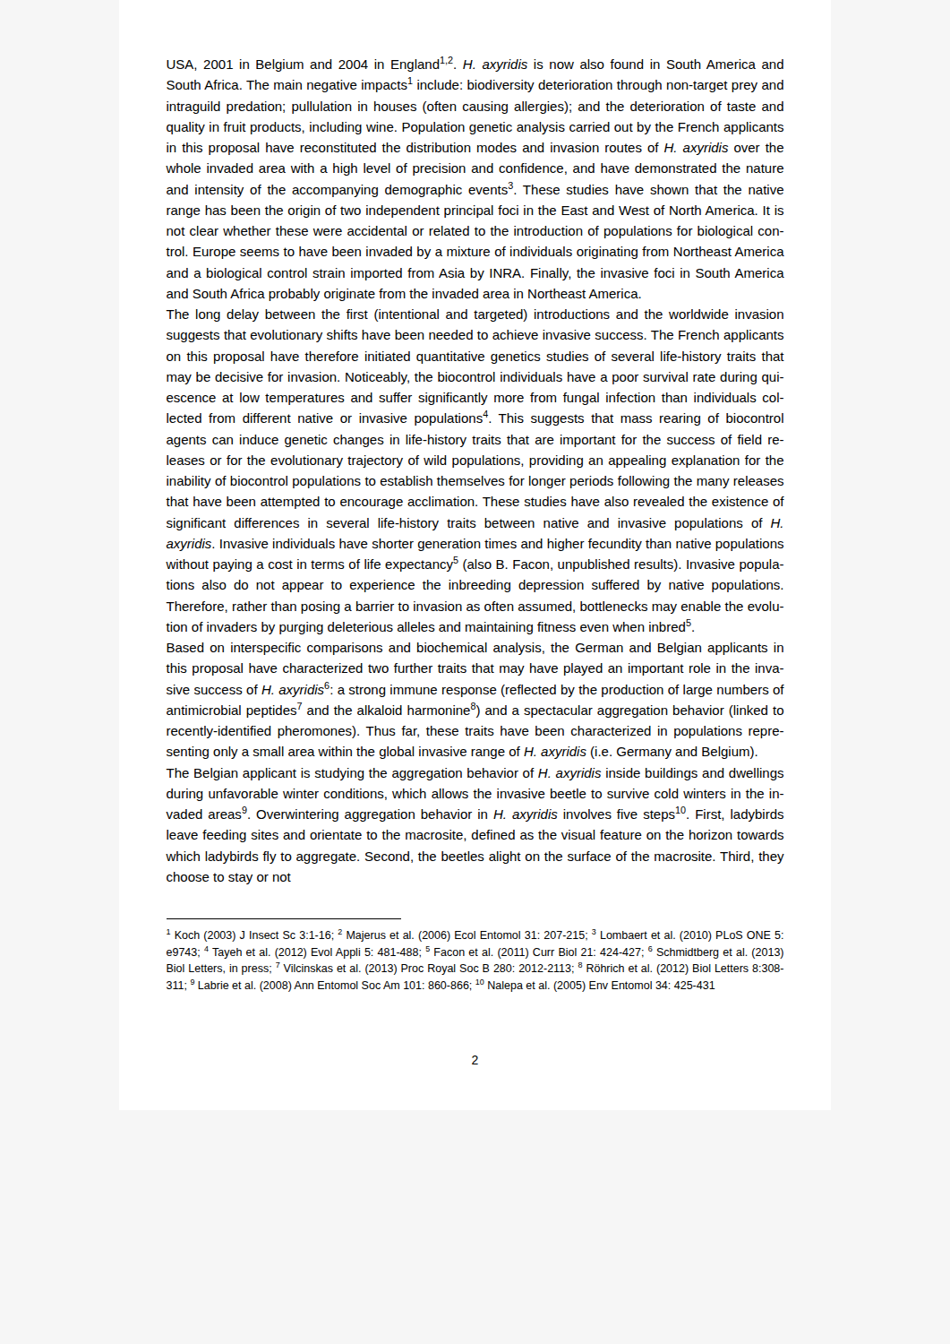USA, 2001 in Belgium and 2004 in England1,2. H. axyridis is now also found in South America and South Africa. The main negative impacts1 include: biodiversity deterioration through non-target prey and intraguild predation; pullulation in houses (often causing allergies); and the deterioration of taste and quality in fruit products, including wine. Population genetic analysis carried out by the French applicants in this proposal have reconstituted the distribution modes and invasion routes of H. axyridis over the whole invaded area with a high level of precision and confidence, and have demonstrated the nature and intensity of the accompanying demographic events3. These studies have shown that the native range has been the origin of two independent principal foci in the East and West of North America. It is not clear whether these were accidental or related to the introduction of populations for biological control. Europe seems to have been invaded by a mixture of individuals originating from Northeast America and a biological control strain imported from Asia by INRA. Finally, the invasive foci in South America and South Africa probably originate from the invaded area in Northeast America.
The long delay between the first (intentional and targeted) introductions and the worldwide invasion suggests that evolutionary shifts have been needed to achieve invasive success. The French applicants on this proposal have therefore initiated quantitative genetics studies of several life-history traits that may be decisive for invasion. Noticeably, the biocontrol individuals have a poor survival rate during quiescence at low temperatures and suffer significantly more from fungal infection than individuals collected from different native or invasive populations4. This suggests that mass rearing of biocontrol agents can induce genetic changes in life-history traits that are important for the success of field releases or for the evolutionary trajectory of wild populations, providing an appealing explanation for the inability of biocontrol populations to establish themselves for longer periods following the many releases that have been attempted to encourage acclimation. These studies have also revealed the existence of significant differences in several life-history traits between native and invasive populations of H. axyridis. Invasive individuals have shorter generation times and higher fecundity than native populations without paying a cost in terms of life expectancy5 (also B. Facon, unpublished results). Invasive populations also do not appear to experience the inbreeding depression suffered by native populations. Therefore, rather than posing a barrier to invasion as often assumed, bottlenecks may enable the evolution of invaders by purging deleterious alleles and maintaining fitness even when inbred5.
Based on interspecific comparisons and biochemical analysis, the German and Belgian applicants in this proposal have characterized two further traits that may have played an important role in the invasive success of H. axyridis6: a strong immune response (reflected by the production of large numbers of antimicrobial peptides7 and the alkaloid harmonine8) and a spectacular aggregation behavior (linked to recently-identified pheromones). Thus far, these traits have been characterized in populations representing only a small area within the global invasive range of H. axyridis (i.e. Germany and Belgium).
The Belgian applicant is studying the aggregation behavior of H. axyridis inside buildings and dwellings during unfavorable winter conditions, which allows the invasive beetle to survive cold winters in the invaded areas9. Overwintering aggregation behavior in H. axyridis involves five steps10. First, ladybirds leave feeding sites and orientate to the macrosite, defined as the visual feature on the horizon towards which ladybirds fly to aggregate. Second, the beetles alight on the surface of the macrosite. Third, they choose to stay or not
1 Koch (2003) J Insect Sc 3:1-16; 2 Majerus et al. (2006) Ecol Entomol 31: 207-215; 3 Lombaert et al. (2010) PLoS ONE 5: e9743; 4 Tayeh et al. (2012) Evol Appli 5: 481-488; 5 Facon et al. (2011) Curr Biol 21: 424-427; 6 Schmidtberg et al. (2013) Biol Letters, in press; 7 Vilcinskas et al. (2013) Proc Royal Soc B 280: 2012-2113; 8 Röhrich et al. (2012) Biol Letters 8:308-311; 9 Labrie et al. (2008) Ann Entomol Soc Am 101: 860-866; 10 Nalepa et al. (2005) Env Entomol 34: 425-431
2